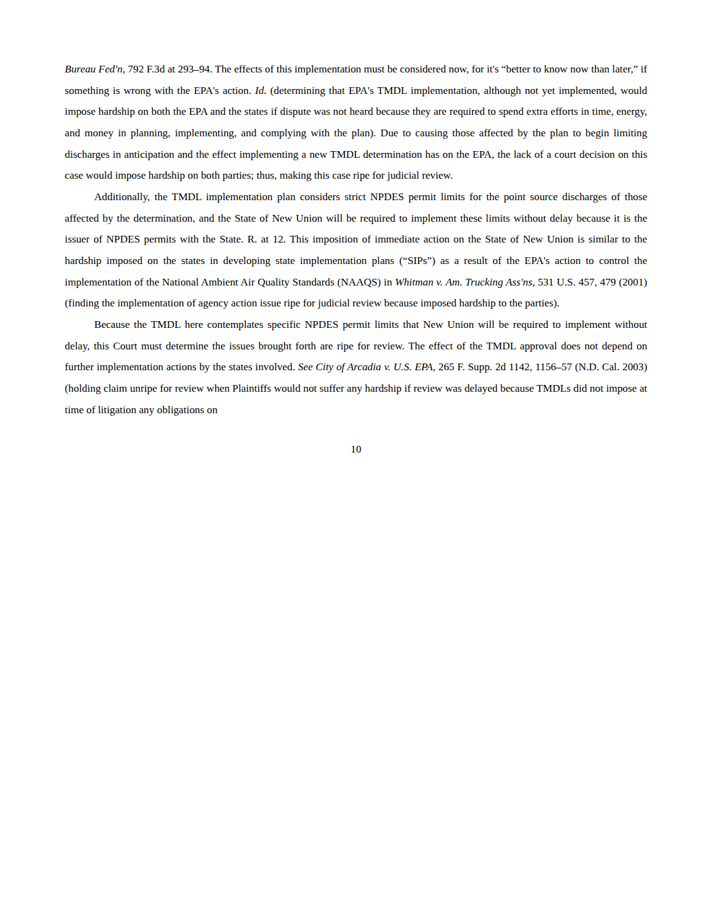Bureau Fed'n, 792 F.3d at 293–94. The effects of this implementation must be considered now, for it's “better to know now than later,” if something is wrong with the EPA's action. Id. (determining that EPA's TMDL implementation, although not yet implemented, would impose hardship on both the EPA and the states if dispute was not heard because they are required to spend extra efforts in time, energy, and money in planning, implementing, and complying with the plan). Due to causing those affected by the plan to begin limiting discharges in anticipation and the effect implementing a new TMDL determination has on the EPA, the lack of a court decision on this case would impose hardship on both parties; thus, making this case ripe for judicial review.
Additionally, the TMDL implementation plan considers strict NPDES permit limits for the point source discharges of those affected by the determination, and the State of New Union will be required to implement these limits without delay because it is the issuer of NPDES permits with the State. R. at 12. This imposition of immediate action on the State of New Union is similar to the hardship imposed on the states in developing state implementation plans (“SIPs”) as a result of the EPA's action to control the implementation of the National Ambient Air Quality Standards (NAAQS) in Whitman v. Am. Trucking Ass'ns, 531 U.S. 457, 479 (2001) (finding the implementation of agency action issue ripe for judicial review because imposed hardship to the parties).
Because the TMDL here contemplates specific NPDES permit limits that New Union will be required to implement without delay, this Court must determine the issues brought forth are ripe for review. The effect of the TMDL approval does not depend on further implementation actions by the states involved. See City of Arcadia v. U.S. EPA, 265 F. Supp. 2d 1142, 1156–57 (N.D. Cal. 2003) (holding claim unripe for review when Plaintiffs would not suffer any hardship if review was delayed because TMDLs did not impose at time of litigation any obligations on
10